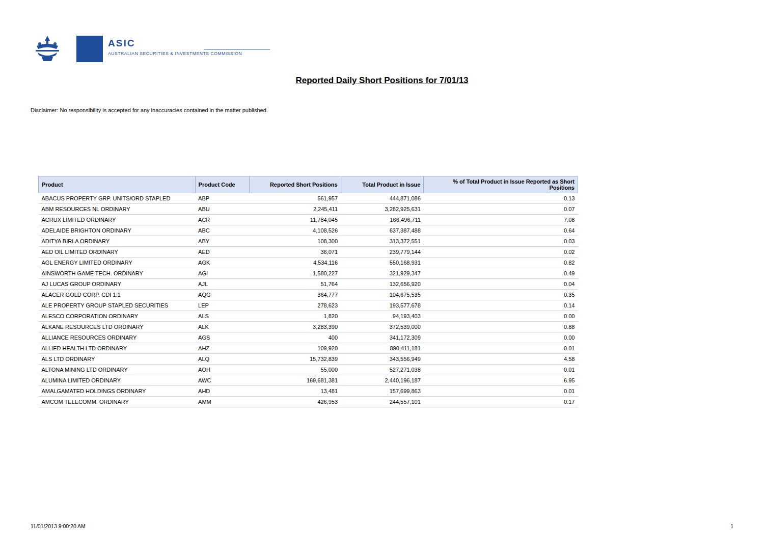ASIC
AUSTRALIAN SECURITIES & INVESTMENTS COMMISSION
Reported Daily Short Positions for 7/01/13
Disclaimer: No responsibility is accepted for any inaccuracies contained in the matter published.
| Product | Product Code | Reported Short Positions | Total Product in Issue | % of Total Product in Issue Reported as Short Positions |
| --- | --- | --- | --- | --- |
| ABACUS PROPERTY GRP. UNITS/ORD STAPLED | ABP | 561,957 | 444,871,086 | 0.13 |
| ABM RESOURCES NL ORDINARY | ABU | 2,245,411 | 3,282,925,631 | 0.07 |
| ACRUX LIMITED ORDINARY | ACR | 11,784,045 | 166,496,711 | 7.08 |
| ADELAIDE BRIGHTON ORDINARY | ABC | 4,108,526 | 637,387,488 | 0.64 |
| ADITYA BIRLA ORDINARY | ABY | 108,300 | 313,372,551 | 0.03 |
| AED OIL LIMITED ORDINARY | AED | 36,071 | 239,779,144 | 0.02 |
| AGL ENERGY LIMITED ORDINARY | AGK | 4,534,116 | 550,168,931 | 0.82 |
| AINSWORTH GAME TECH. ORDINARY | AGI | 1,580,227 | 321,929,347 | 0.49 |
| AJ LUCAS GROUP ORDINARY | AJL | 51,764 | 132,656,920 | 0.04 |
| ALACER GOLD CORP. CDI 1:1 | AQG | 364,777 | 104,675,535 | 0.35 |
| ALE PROPERTY GROUP STAPLED SECURITIES | LEP | 278,623 | 193,577,678 | 0.14 |
| ALESCO CORPORATION ORDINARY | ALS | 1,820 | 94,193,403 | 0.00 |
| ALKANE RESOURCES LTD ORDINARY | ALK | 3,283,390 | 372,539,000 | 0.88 |
| ALLIANCE RESOURCES ORDINARY | AGS | 400 | 341,172,309 | 0.00 |
| ALLIED HEALTH LTD ORDINARY | AHZ | 109,920 | 890,411,181 | 0.01 |
| ALS LTD ORDINARY | ALQ | 15,732,839 | 343,556,949 | 4.58 |
| ALTONA MINING LTD ORDINARY | AOH | 55,000 | 527,271,038 | 0.01 |
| ALUMINA LIMITED ORDINARY | AWC | 169,681,381 | 2,440,196,187 | 6.95 |
| AMALGAMATED HOLDINGS ORDINARY | AHD | 13,481 | 157,699,863 | 0.01 |
| AMCOM TELECOMM. ORDINARY | AMM | 426,953 | 244,557,101 | 0.17 |
11/01/2013 9:00:20 AM
1